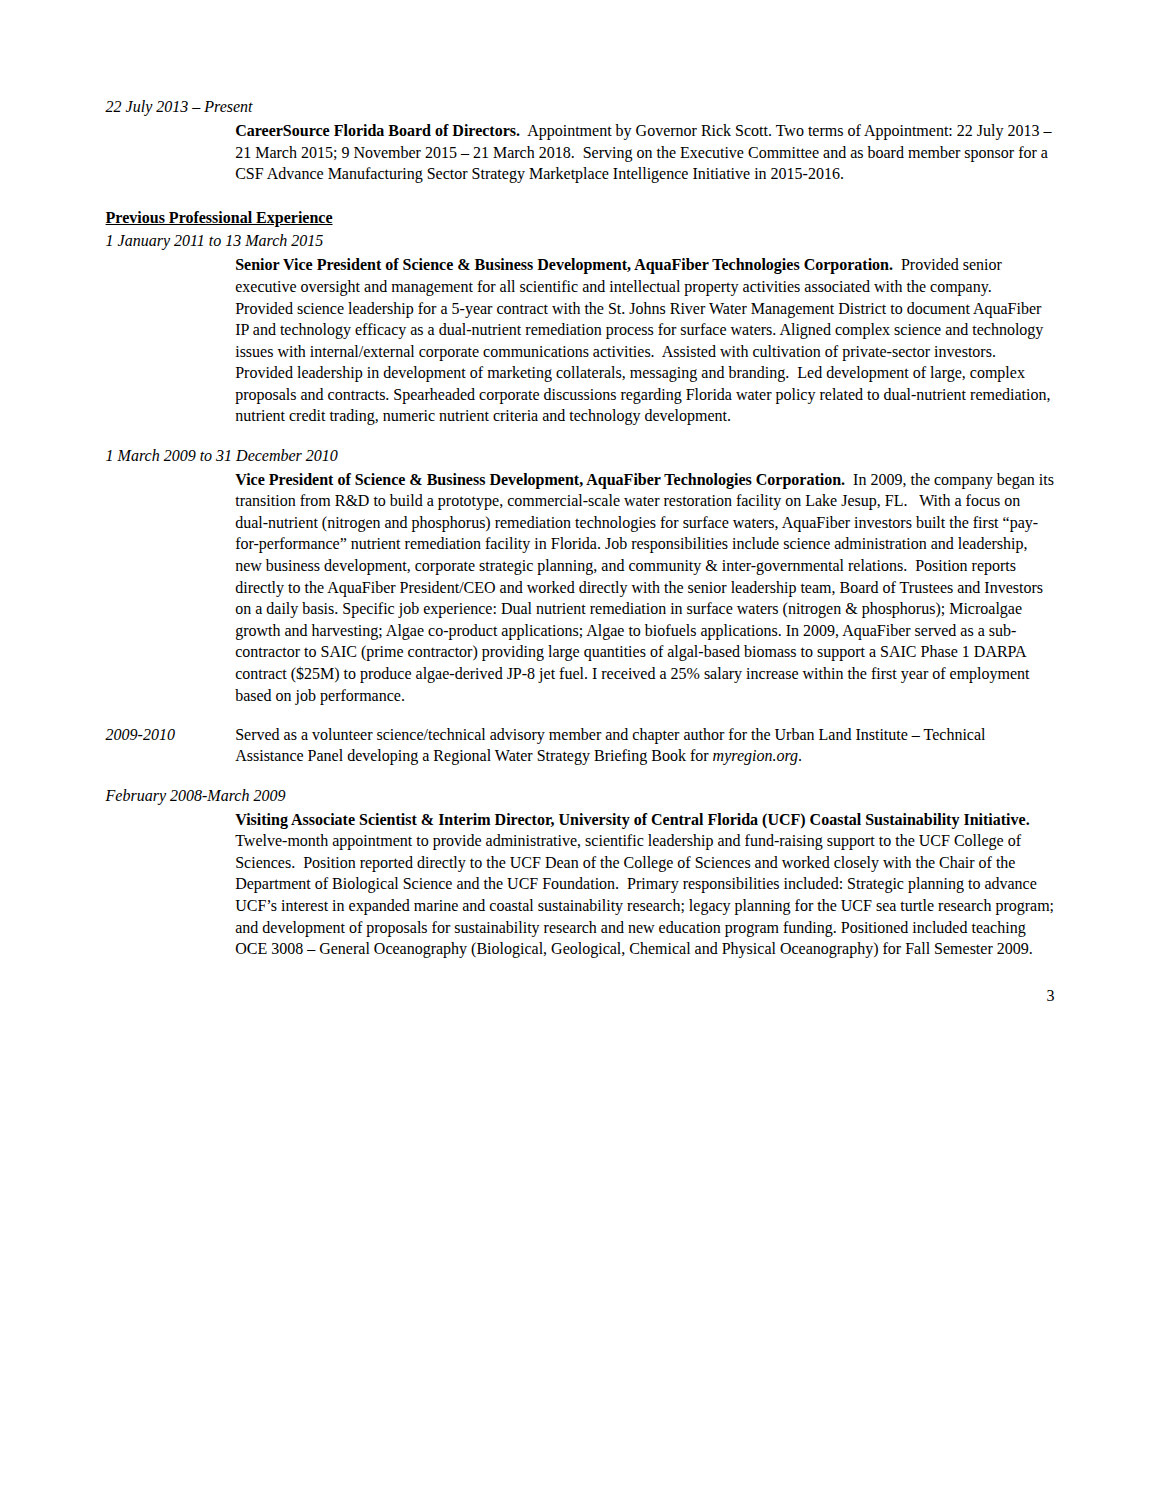22 July 2013 – Present
CareerSource Florida Board of Directors. Appointment by Governor Rick Scott. Two terms of Appointment: 22 July 2013 – 21 March 2015; 9 November 2015 – 21 March 2018. Serving on the Executive Committee and as board member sponsor for a CSF Advance Manufacturing Sector Strategy Marketplace Intelligence Initiative in 2015-2016.
Previous Professional Experience
1 January 2011 to 13 March 2015
Senior Vice President of Science & Business Development, AquaFiber Technologies Corporation. Provided senior executive oversight and management for all scientific and intellectual property activities associated with the company. Provided science leadership for a 5-year contract with the St. Johns River Water Management District to document AquaFiber IP and technology efficacy as a dual-nutrient remediation process for surface waters. Aligned complex science and technology issues with internal/external corporate communications activities. Assisted with cultivation of private-sector investors. Provided leadership in development of marketing collaterals, messaging and branding. Led development of large, complex proposals and contracts. Spearheaded corporate discussions regarding Florida water policy related to dual-nutrient remediation, nutrient credit trading, numeric nutrient criteria and technology development.
1 March 2009 to 31 December 2010
Vice President of Science & Business Development, AquaFiber Technologies Corporation. In 2009, the company began its transition from R&D to build a prototype, commercial-scale water restoration facility on Lake Jesup, FL. With a focus on dual-nutrient (nitrogen and phosphorus) remediation technologies for surface waters, AquaFiber investors built the first “pay-for-performance” nutrient remediation facility in Florida. Job responsibilities include science administration and leadership, new business development, corporate strategic planning, and community & inter-governmental relations. Position reports directly to the AquaFiber President/CEO and worked directly with the senior leadership team, Board of Trustees and Investors on a daily basis. Specific job experience: Dual nutrient remediation in surface waters (nitrogen & phosphorus); Microalgae growth and harvesting; Algae co-product applications; Algae to biofuels applications. In 2009, AquaFiber served as a sub-contractor to SAIC (prime contractor) providing large quantities of algal-based biomass to support a SAIC Phase 1 DARPA contract ($25M) to produce algae-derived JP-8 jet fuel. I received a 25% salary increase within the first year of employment based on job performance.
2009-2010
Served as a volunteer science/technical advisory member and chapter author for the Urban Land Institute – Technical Assistance Panel developing a Regional Water Strategy Briefing Book for myregion.org.
February 2008-March 2009
Visiting Associate Scientist & Interim Director, University of Central Florida (UCF) Coastal Sustainability Initiative. Twelve-month appointment to provide administrative, scientific leadership and fund-raising support to the UCF College of Sciences. Position reported directly to the UCF Dean of the College of Sciences and worked closely with the Chair of the Department of Biological Science and the UCF Foundation. Primary responsibilities included: Strategic planning to advance UCF’s interest in expanded marine and coastal sustainability research; legacy planning for the UCF sea turtle research program; and development of proposals for sustainability research and new education program funding. Positioned included teaching OCE 3008 – General Oceanography (Biological, Geological, Chemical and Physical Oceanography) for Fall Semester 2009.
3